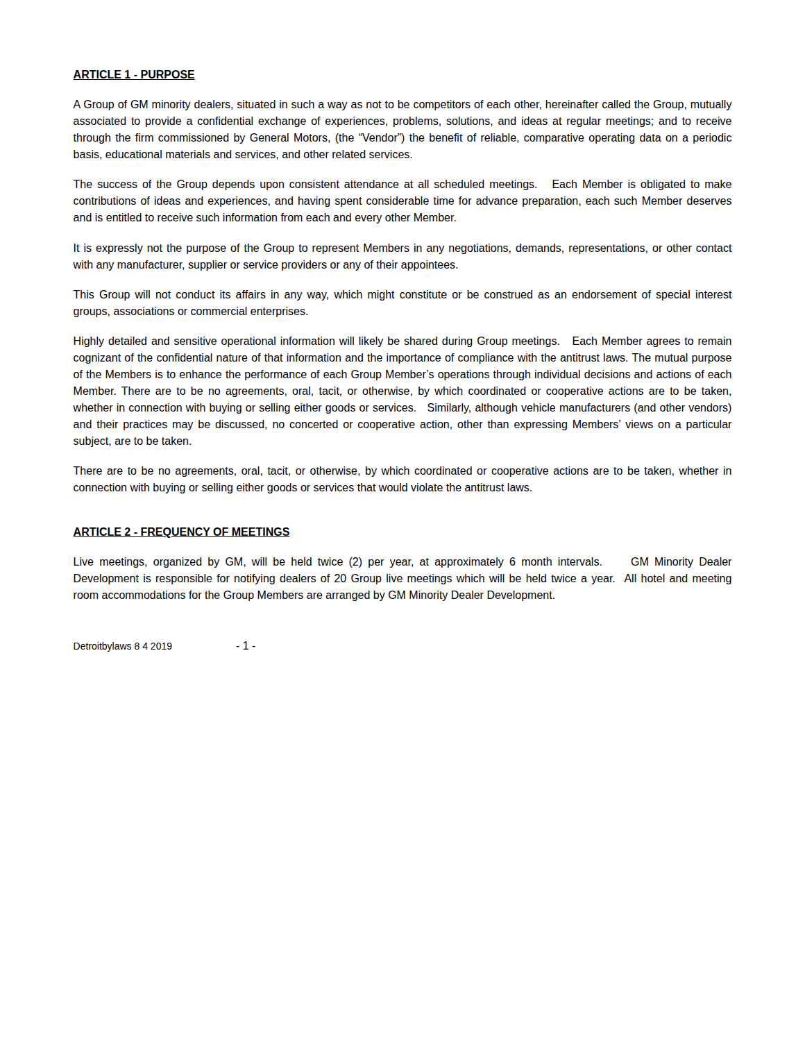ARTICLE 1 - PURPOSE
A Group of GM minority dealers, situated in such a way as not to be competitors of each other, hereinafter called the Group, mutually associated to provide a confidential exchange of experiences, problems, solutions, and ideas at regular meetings; and to receive through the firm commissioned by General Motors, (the “Vendor”) the benefit of reliable, comparative operating data on a periodic basis, educational materials and services, and other related services.
The success of the Group depends upon consistent attendance at all scheduled meetings. Each Member is obligated to make contributions of ideas and experiences, and having spent considerable time for advance preparation, each such Member deserves and is entitled to receive such information from each and every other Member.
It is expressly not the purpose of the Group to represent Members in any negotiations, demands, representations, or other contact with any manufacturer, supplier or service providers or any of their appointees.
This Group will not conduct its affairs in any way, which might constitute or be construed as an endorsement of special interest groups, associations or commercial enterprises.
Highly detailed and sensitive operational information will likely be shared during Group meetings. Each Member agrees to remain cognizant of the confidential nature of that information and the importance of compliance with the antitrust laws. The mutual purpose of the Members is to enhance the performance of each Group Member’s operations through individual decisions and actions of each Member. There are to be no agreements, oral, tacit, or otherwise, by which coordinated or cooperative actions are to be taken, whether in connection with buying or selling either goods or services. Similarly, although vehicle manufacturers (and other vendors) and their practices may be discussed, no concerted or cooperative action, other than expressing Members’ views on a particular subject, are to be taken.
There are to be no agreements, oral, tacit, or otherwise, by which coordinated or cooperative actions are to be taken, whether in connection with buying or selling either goods or services that would violate the antitrust laws.
ARTICLE 2 - FREQUENCY OF MEETINGS
Live meetings, organized by GM, will be held twice (2) per year, at approximately 6 month intervals. GM Minority Dealer Development is responsible for notifying dealers of 20 Group live meetings which will be held twice a year. All hotel and meeting room accommodations for the Group Members are arranged by GM Minority Dealer Development.
Detroitbylaws 8 4 2019 - 1 -